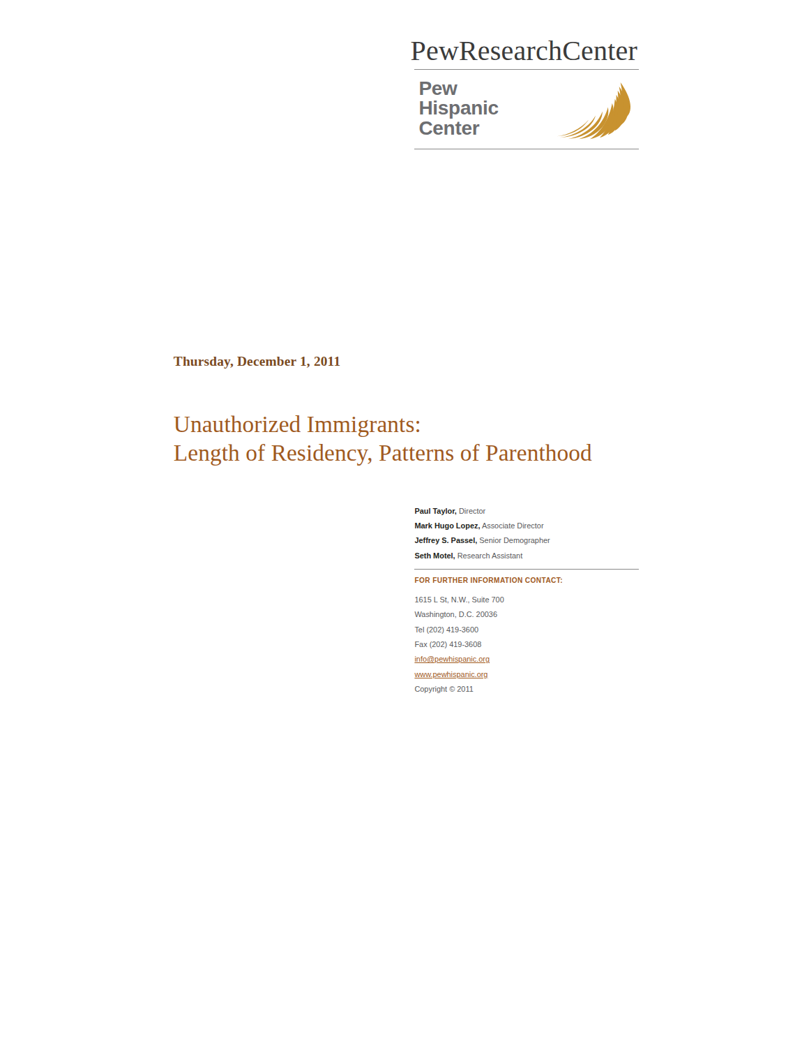Pew Research Center
Pew
Hispanic
Center
Thursday, December 1, 2011
Unauthorized Immigrants:
Length of Residency, Patterns of Parenthood
Paul Taylor, Director
Mark Hugo Lopez, Associate Director
Jeffrey S. Passel, Senior Demographer
Seth Motel, Research Assistant
FOR FURTHER INFORMATION CONTACT:
1615 L St, N.W., Suite 700
Washington, D.C. 20036
Tel (202) 419-3600
Fax (202) 419-3608
info@pewhispanic.org
www.pewhispanic.org
Copyright © 2011